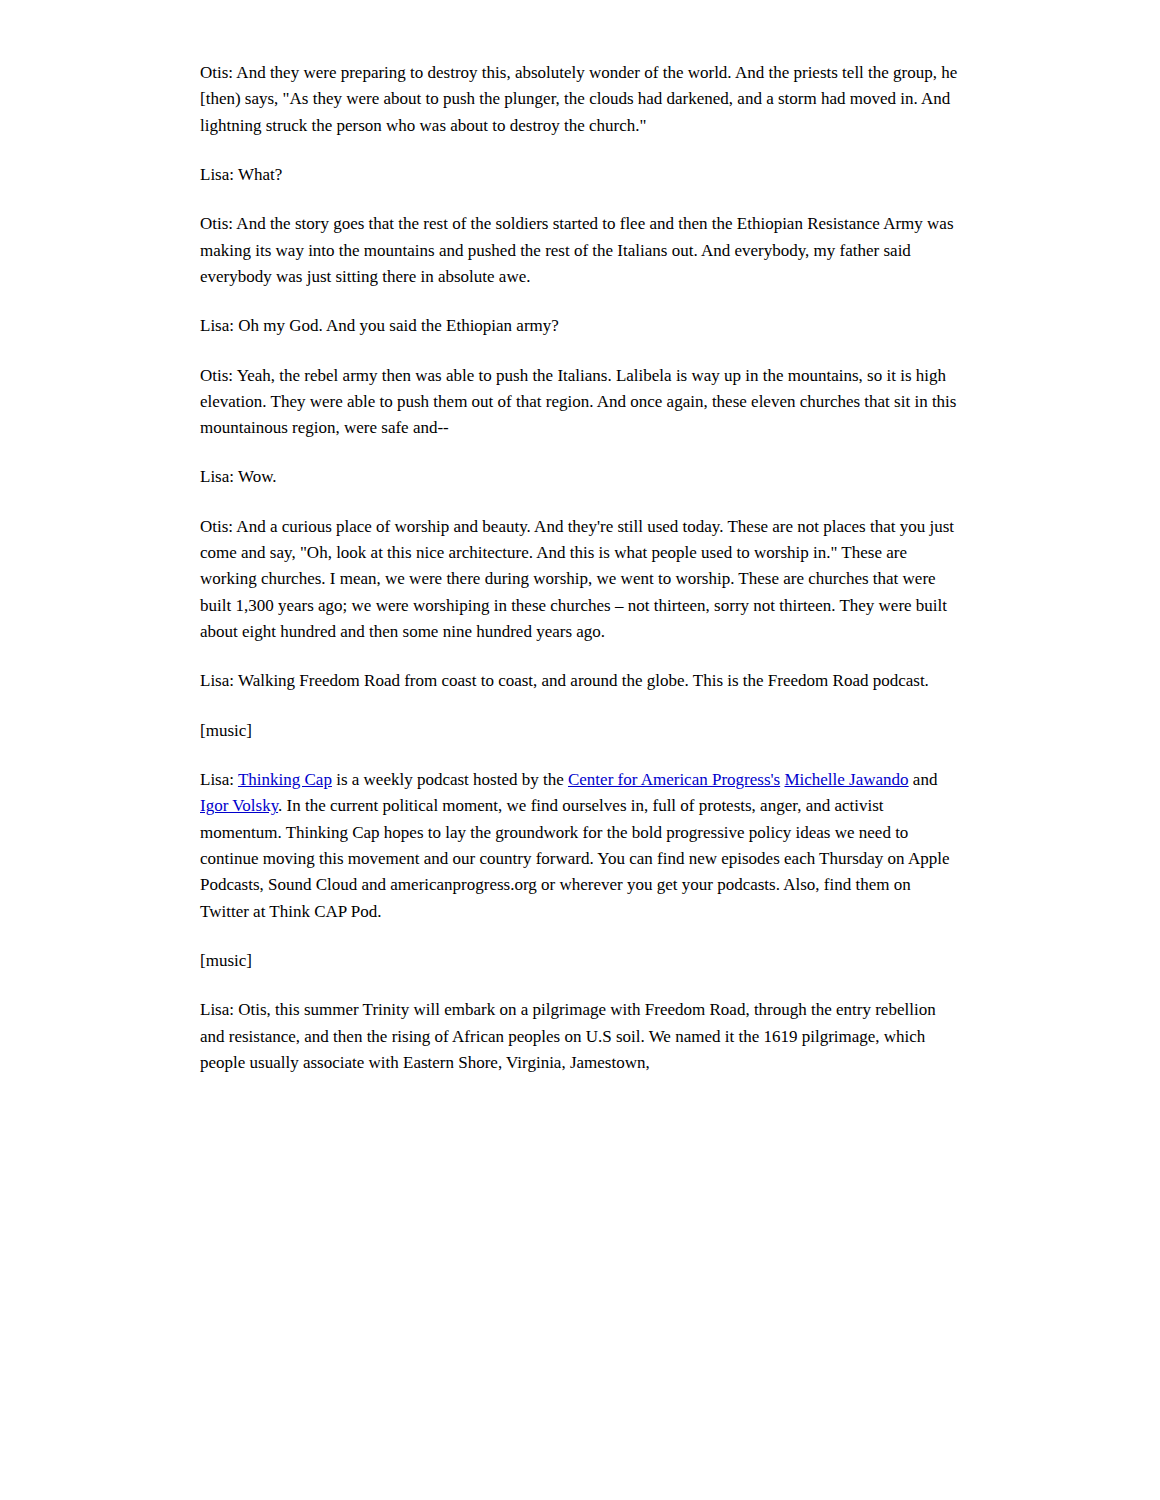Otis: And they were preparing to destroy this, absolutely wonder of the world. And the priests tell the group, he [then) says, "As they were about to push the plunger, the clouds had darkened, and a storm had moved in. And lightning struck the person who was about to destroy the church."
Lisa: What?
Otis: And the story goes that the rest of the soldiers started to flee and then the Ethiopian Resistance Army was making its way into the mountains and pushed the rest of the Italians out. And everybody, my father said everybody was just sitting there in absolute awe.
Lisa: Oh my God. And you said the Ethiopian army?
Otis: Yeah, the rebel army then was able to push the Italians. Lalibela is way up in the mountains, so it is high elevation. They were able to push them out of that region. And once again, these eleven churches that sit in this mountainous region, were safe and--
Lisa: Wow.
Otis: And a curious place of worship and beauty. And they're still used today. These are not places that you just come and say, "Oh, look at this nice architecture. And this is what people used to worship in." These are working churches. I mean, we were there during worship, we went to worship. These are churches that were built 1,300 years ago; we were worshiping in these churches – not thirteen, sorry not thirteen. They were built about eight hundred and then some nine hundred years ago.
Lisa: Walking Freedom Road from coast to coast, and around the globe. This is the Freedom Road podcast.
[music]
Lisa: Thinking Cap is a weekly podcast hosted by the Center for American Progress's Michelle Jawando and Igor Volsky. In the current political moment, we find ourselves in, full of protests, anger, and activist momentum. Thinking Cap hopes to lay the groundwork for the bold progressive policy ideas we need to continue moving this movement and our country forward. You can find new episodes each Thursday on Apple Podcasts, Sound Cloud and americanprogress.org or wherever you get your podcasts. Also, find them on Twitter at Think CAP Pod.
[music]
Lisa: Otis, this summer Trinity will embark on a pilgrimage with Freedom Road, through the entry rebellion and resistance, and then the rising of African peoples on U.S soil. We named it the 1619 pilgrimage, which people usually associate with Eastern Shore, Virginia, Jamestown,